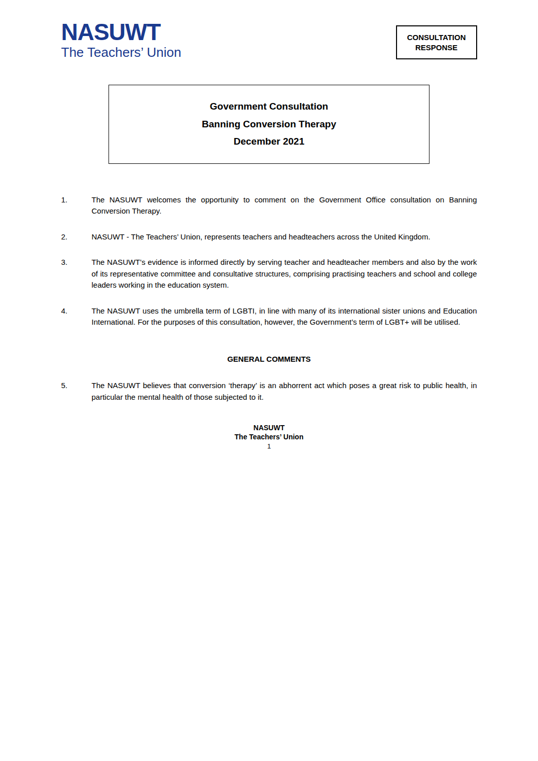NASUWT
The Teachers’ Union
CONSULTATION
RESPONSE
Government Consultation
Banning Conversion Therapy
December 2021
1.
The NASUWT welcomes the opportunity to comment on the Government Office consultation on Banning Conversion Therapy.
2.
NASUWT - The Teachers’ Union, represents teachers and headteachers across the United Kingdom.
3.
The NASUWT’s evidence is informed directly by serving teacher and headteacher members and also by the work of its representative committee and consultative structures, comprising practising teachers and school and college leaders working in the education system.
4.
The NASUWT uses the umbrella term of LGBTI, in line with many of its international sister unions and Education International. For the purposes of this consultation, however, the Government’s term of LGBT+ will be utilised.
GENERAL COMMENTS
5.
The NASUWT believes that conversion ‘therapy’ is an abhorrent act which poses a great risk to public health, in particular the mental health of those subjected to it.
NASUWT
The Teachers’ Union
1